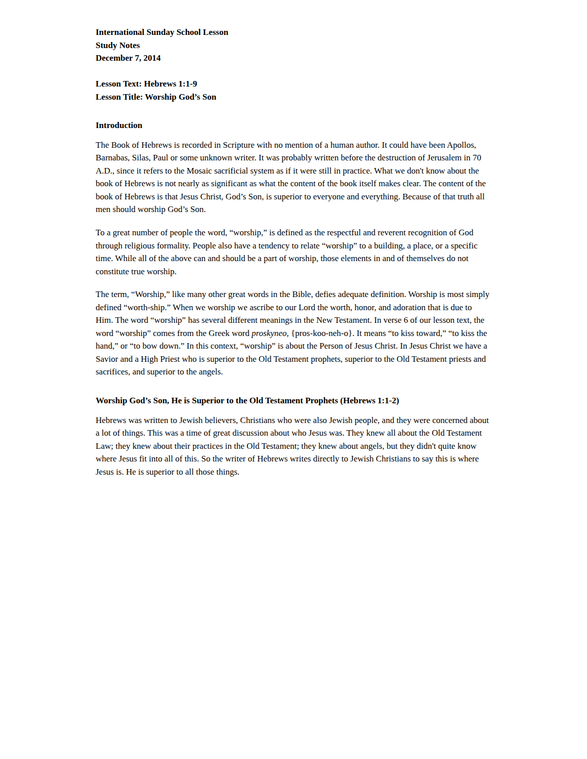International Sunday School Lesson
Study Notes
December 7, 2014
Lesson Text: Hebrews 1:1-9
Lesson Title: Worship God’s Son
Introduction
The Book of Hebrews is recorded in Scripture with no mention of a human author. It could have been Apollos, Barnabas, Silas, Paul or some unknown writer. It was probably written before the destruction of Jerusalem in 70 A.D., since it refers to the Mosaic sacrificial system as if it were still in practice. What we don't know about the book of Hebrews is not nearly as significant as what the content of the book itself makes clear. The content of the book of Hebrews is that Jesus Christ, God’s Son, is superior to everyone and everything. Because of that truth all men should worship God’s Son.
To a great number of people the word, “worship,” is defined as the respectful and reverent recognition of God through religious formality. People also have a tendency to relate “worship” to a building, a place, or a specific time. While all of the above can and should be a part of worship, those elements in and of themselves do not constitute true worship.
The term, “Worship,” like many other great words in the Bible, defies adequate definition. Worship is most simply defined “worth-ship.” When we worship we ascribe to our Lord the worth, honor, and adoration that is due to Him. The word “worship” has several different meanings in the New Testament. In verse 6 of our lesson text, the word “worship” comes from the Greek word proskyneo, {pros-koo-neh-o}. It means “to kiss toward,” “to kiss the hand,” or “to bow down.” In this context, “worship” is about the Person of Jesus Christ. In Jesus Christ we have a Savior and a High Priest who is superior to the Old Testament prophets, superior to the Old Testament priests and sacrifices, and superior to the angels.
Worship God’s Son, He is Superior to the Old Testament Prophets (Hebrews 1:1-2)
Hebrews was written to Jewish believers, Christians who were also Jewish people, and they were concerned about a lot of things. This was a time of great discussion about who Jesus was. They knew all about the Old Testament Law; they knew about their practices in the Old Testament; they knew about angels, but they didn't quite know where Jesus fit into all of this. So the writer of Hebrews writes directly to Jewish Christians to say this is where Jesus is. He is superior to all those things.